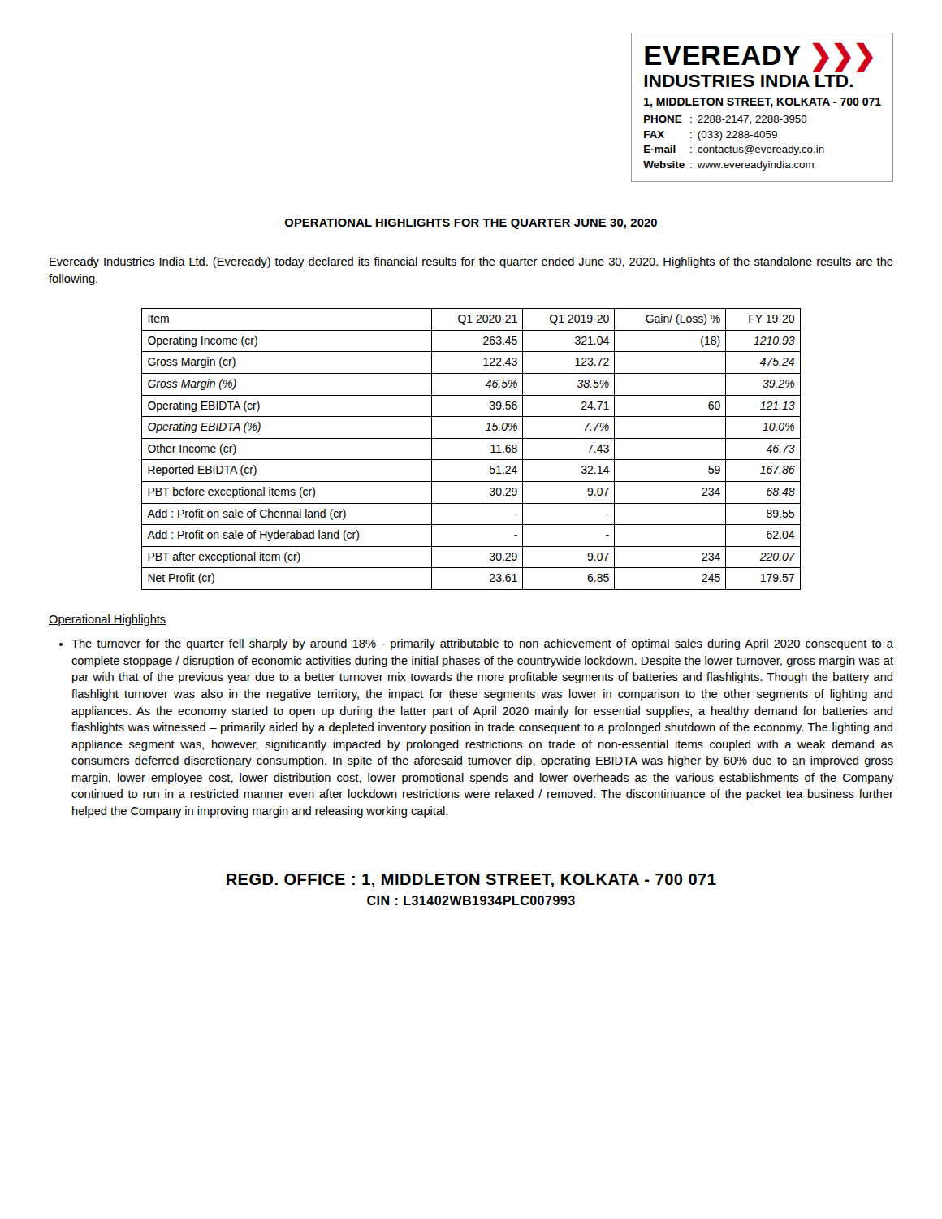EVEREADY ❯❯❯
INDUSTRIES INDIA LTD.
1, MIDDLETON STREET, KOLKATA - 700 071
| PHONE | : | 2288-2147, 2288-3950 |
| FAX | : | (033) 2288-4059 |
| E-mail | : | contactus@eveready.co.in |
| Website | : | www.evereadyindia.com |
OPERATIONAL HIGHLIGHTS FOR THE QUARTER JUNE 30, 2020
Eveready Industries India Ltd. (Eveready) today declared its financial results for the quarter ended June 30, 2020. Highlights of the standalone results are the following.
| Item | Q1 2020-21 | Q1 2019-20 | Gain/ (Loss) % | FY 19-20 |
| --- | --- | --- | --- | --- |
| Operating Income (cr) | 263.45 | 321.04 | (18) | 1210.93 |
| Gross Margin (cr) | 122.43 | 123.72 | | 475.24 |
| Gross Margin (%) | 46.5% | 38.5% | | 39.2% |
| Operating EBIDTA (cr) | 39.56 | 24.71 | 60 | 121.13 |
| Operating EBIDTA (%) | 15.0% | 7.7% | | 10.0% |
| Other Income (cr) | 11.68 | 7.43 | | 46.73 |
| Reported EBIDTA (cr) | 51.24 | 32.14 | 59 | 167.86 |
| PBT before exceptional items (cr) | 30.29 | 9.07 | 234 | 68.48 |
| Add : Profit on sale of Chennai land (cr) | - | - | | 89.55 |
| Add : Profit on sale of Hyderabad land (cr) | - | - | | 62.04 |
| PBT after exceptional item (cr) | 30.29 | 9.07 | 234 | 220.07 |
| Net Profit (cr) | 23.61 | 6.85 | 245 | 179.57 |
Operational Highlights
The turnover for the quarter fell sharply by around 18% - primarily attributable to non achievement of optimal sales during April 2020 consequent to a complete stoppage / disruption of economic activities during the initial phases of the countrywide lockdown. Despite the lower turnover, gross margin was at par with that of the previous year due to a better turnover mix towards the more profitable segments of batteries and flashlights. Though the battery and flashlight turnover was also in the negative territory, the impact for these segments was lower in comparison to the other segments of lighting and appliances. As the economy started to open up during the latter part of April 2020 mainly for essential supplies, a healthy demand for batteries and flashlights was witnessed – primarily aided by a depleted inventory position in trade consequent to a prolonged shutdown of the economy. The lighting and appliance segment was, however, significantly impacted by prolonged restrictions on trade of non-essential items coupled with a weak demand as consumers deferred discretionary consumption. In spite of the aforesaid turnover dip, operating EBIDTA was higher by 60% due to an improved gross margin, lower employee cost, lower distribution cost, lower promotional spends and lower overheads as the various establishments of the Company continued to run in a restricted manner even after lockdown restrictions were relaxed / removed. The discontinuance of the packet tea business further helped the Company in improving margin and releasing working capital.
REGD. OFFICE : 1, MIDDLETON STREET, KOLKATA - 700 071
CIN : L31402WB1934PLC007993